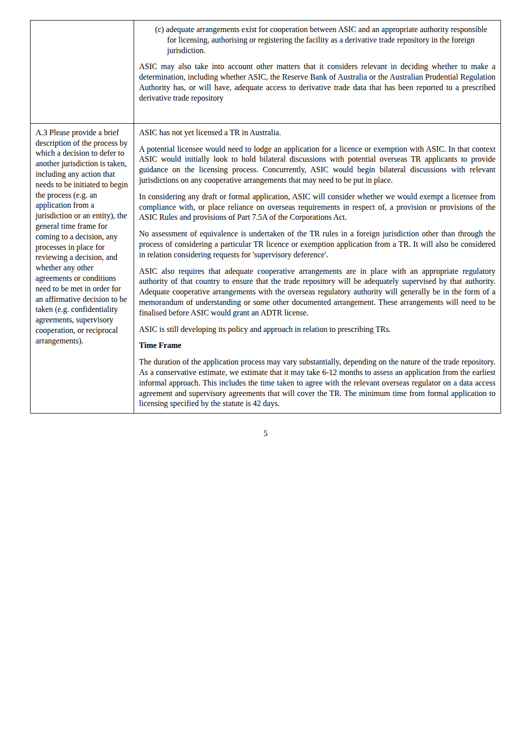| | (c) adequate arrangements exist for cooperation between ASIC and an appropriate authority responsible for licensing, authorising or registering the facility as a derivative trade repository in the foreign jurisdiction. ASIC may also take into account other matters that it considers relevant in deciding whether to make a determination, including whether ASIC, the Reserve Bank of Australia or the Australian Prudential Regulation Authority has, or will have, adequate access to derivative trade data that has been reported to a prescribed derivative trade repository |
| A.3 Please provide a brief description of the process by which a decision to defer to another jurisdiction is taken, including any action that needs to be initiated to begin the process (e.g. an application from a jurisdiction or an entity), the general time frame for coming to a decision, any processes in place for reviewing a decision, and whether any other agreements or conditions need to be met in order for an affirmative decision to be taken (e.g. confidentiality agreements, supervisory cooperation, or reciprocal arrangements). | ASIC has not yet licensed a TR in Australia. A potential licensee would need to lodge an application for a licence or exemption with ASIC. In that context ASIC would initially look to hold bilateral discussions with potential overseas TR applicants to provide guidance on the licensing process. Concurrently, ASIC would begin bilateral discussions with relevant jurisdictions on any cooperative arrangements that may need to be put in place. In considering any draft or formal application, ASIC will consider whether we would exempt a licensee from compliance with, or place reliance on overseas requirements in respect of, a provision or provisions of the ASIC Rules and provisions of Part 7.5A of the Corporations Act. No assessment of equivalence is undertaken of the TR rules in a foreign jurisdiction other than through the process of considering a particular TR licence or exemption application from a TR. It will also be considered in relation considering requests for 'supervisory deference'. ASIC also requires that adequate cooperative arrangements are in place with an appropriate regulatory authority of that country to ensure that the trade repository will be adequately supervised by that authority. Adequate cooperative arrangements with the overseas regulatory authority will generally be in the form of a memorandum of understanding or some other documented arrangement. These arrangements will need to be finalised before ASIC would grant an ADTR license. ASIC is still developing its policy and approach in relation to prescribing TRs. Time Frame The duration of the application process may vary substantially, depending on the nature of the trade repository. As a conservative estimate, we estimate that it may take 6-12 months to assess an application from the earliest informal approach. This includes the time taken to agree with the relevant overseas regulator on a data access agreement and supervisory agreements that will cover the TR. The minimum time from formal application to licensing specified by the statute is 42 days. |
5